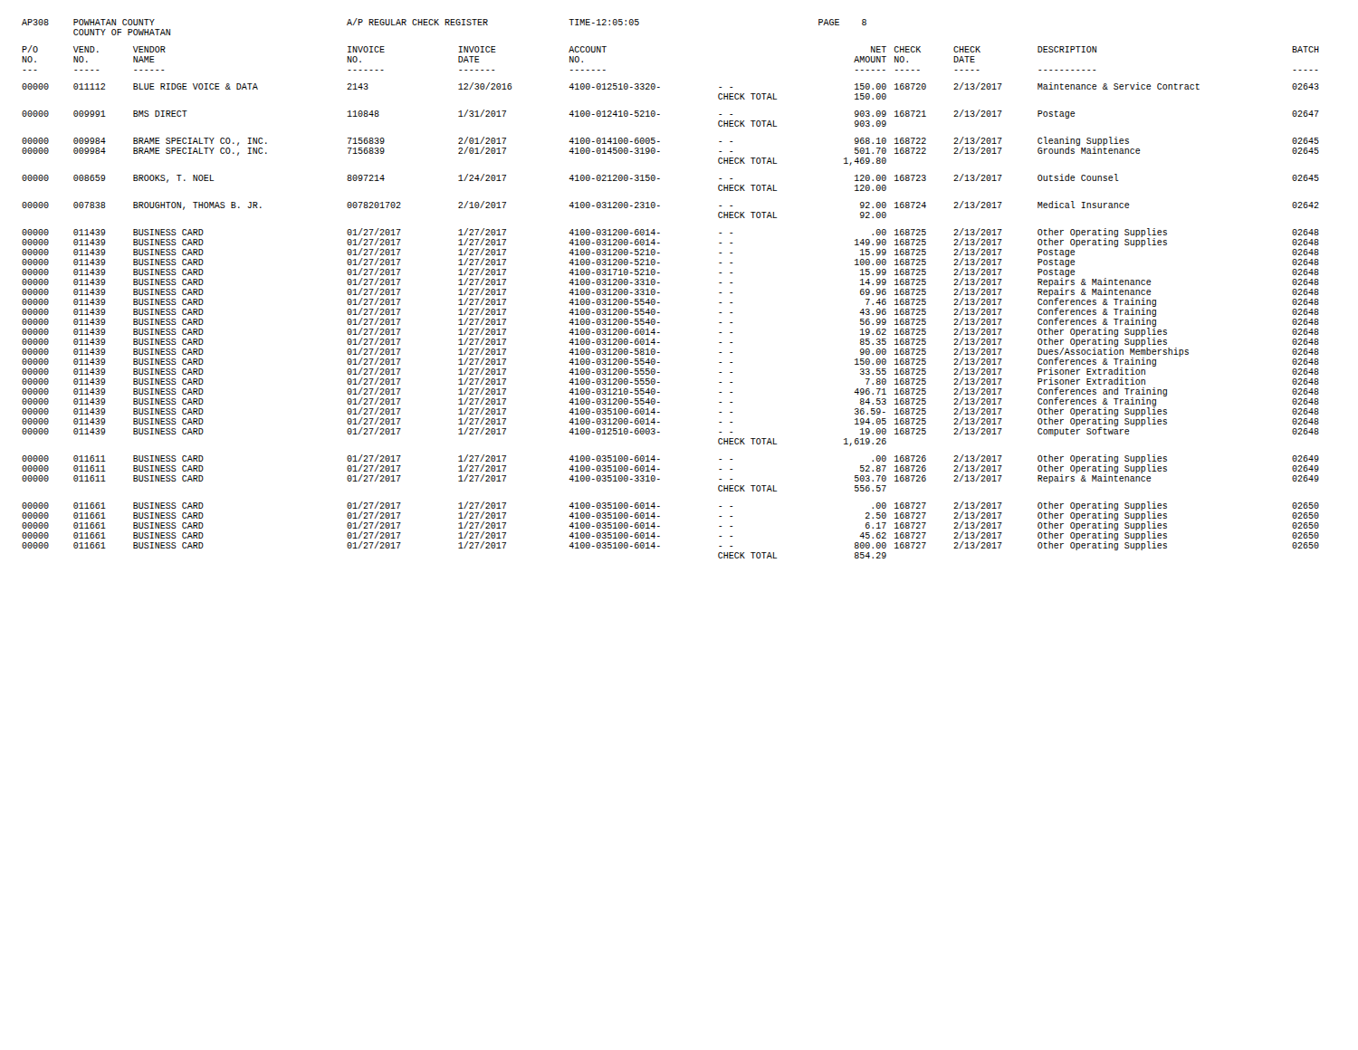| AP308 | POWHATAN COUNTY COUNTY OF POWHATAN | A/P REGULAR CHECK REGISTER | TIME-12:05:05 | PAGE 8 | |
| --- | --- | --- | --- | --- | --- |
| P/O NO. --- | VEND. NO. ----- | VENDOR NAME ------ | INVOICE NO. ------- | INVOICE DATE ------- | ACCOUNT NO. ------- | | NET AMOUNT ------ | CHECK NO. ----- | CHECK DATE ----- | DESCRIPTION ----------- | BATCH ----- |
| 00000 | 011112 | BLUE RIDGE VOICE & DATA | 2143 | 12/30/2016 | 4100-012510-3320- | - - | 150.00 | 168720 | 2/13/2017 | Maintenance & Service Contract | 02643 |
| | CHECK TOTAL | 150.00 | |
| 00000 | 009991 | BMS DIRECT | 110848 | 1/31/2017 | 4100-012410-5210- | - - | 903.09 | 168721 | 2/13/2017 | Postage | 02647 |
| | CHECK TOTAL | 903.09 | |
| 00000 | 009984 | BRAME SPECIALTY CO., INC. | 7156839 | 2/01/2017 | 4100-014100-6005- | - - | 968.10 | 168722 | 2/13/2017 | Cleaning Supplies | 02645 |
| 00000 | 009984 | BRAME SPECIALTY CO., INC. | 7156839 | 2/01/2017 | 4100-014500-3190- | - - | 501.70 | 168722 | 2/13/2017 | Grounds Maintenance | 02645 |
| | CHECK TOTAL | 1,469.80 | |
| 00000 | 008659 | BROOKS, T. NOEL | 8097214 | 1/24/2017 | 4100-021200-3150- | - - | 120.00 | 168723 | 2/13/2017 | Outside Counsel | 02645 |
| | CHECK TOTAL | 120.00 | |
| 00000 | 007838 | BROUGHTON, THOMAS B. JR. | 0078201702 | 2/10/2017 | 4100-031200-2310- | - - | 92.00 | 168724 | 2/13/2017 | Medical Insurance | 02642 |
| | CHECK TOTAL | 92.00 | |
| 00000 | 011439 | BUSINESS CARD | 01/27/2017 | 1/27/2017 | 4100-031200-6014- | - - | .00 | 168725 | 2/13/2017 | Other Operating Supplies | 02648 |
| 00000 | 011439 | BUSINESS CARD | 01/27/2017 | 1/27/2017 | 4100-031200-6014- | - - | 149.90 | 168725 | 2/13/2017 | Other Operating Supplies | 02648 |
| 00000 | 011439 | BUSINESS CARD | 01/27/2017 | 1/27/2017 | 4100-031200-5210- | - - | 15.99 | 168725 | 2/13/2017 | Postage | 02648 |
| 00000 | 011439 | BUSINESS CARD | 01/27/2017 | 1/27/2017 | 4100-031200-5210- | - - | 100.00 | 168725 | 2/13/2017 | Postage | 02648 |
| 00000 | 011439 | BUSINESS CARD | 01/27/2017 | 1/27/2017 | 4100-031710-5210- | - - | 15.99 | 168725 | 2/13/2017 | Postage | 02648 |
| 00000 | 011439 | BUSINESS CARD | 01/27/2017 | 1/27/2017 | 4100-031200-3310- | - - | 14.99 | 168725 | 2/13/2017 | Repairs & Maintenance | 02648 |
| 00000 | 011439 | BUSINESS CARD | 01/27/2017 | 1/27/2017 | 4100-031200-3310- | - - | 69.96 | 168725 | 2/13/2017 | Repairs & Maintenance | 02648 |
| 00000 | 011439 | BUSINESS CARD | 01/27/2017 | 1/27/2017 | 4100-031200-5540- | - - | 7.46 | 168725 | 2/13/2017 | Conferences & Training | 02648 |
| 00000 | 011439 | BUSINESS CARD | 01/27/2017 | 1/27/2017 | 4100-031200-5540- | - - | 43.96 | 168725 | 2/13/2017 | Conferences & Training | 02648 |
| 00000 | 011439 | BUSINESS CARD | 01/27/2017 | 1/27/2017 | 4100-031200-5540- | - - | 56.99 | 168725 | 2/13/2017 | Conferences & Training | 02648 |
| 00000 | 011439 | BUSINESS CARD | 01/27/2017 | 1/27/2017 | 4100-031200-6014- | - - | 19.62 | 168725 | 2/13/2017 | Other Operating Supplies | 02648 |
| 00000 | 011439 | BUSINESS CARD | 01/27/2017 | 1/27/2017 | 4100-031200-6014- | - - | 85.35 | 168725 | 2/13/2017 | Other Operating Supplies | 02648 |
| 00000 | 011439 | BUSINESS CARD | 01/27/2017 | 1/27/2017 | 4100-031200-5810- | - - | 90.00 | 168725 | 2/13/2017 | Dues/Association Memberships | 02648 |
| 00000 | 011439 | BUSINESS CARD | 01/27/2017 | 1/27/2017 | 4100-031200-5540- | - - | 150.00 | 168725 | 2/13/2017 | Conferences & Training | 02648 |
| 00000 | 011439 | BUSINESS CARD | 01/27/2017 | 1/27/2017 | 4100-031200-5550- | - - | 33.55 | 168725 | 2/13/2017 | Prisoner Extradition | 02648 |
| 00000 | 011439 | BUSINESS CARD | 01/27/2017 | 1/27/2017 | 4100-031200-5550- | - - | 7.80 | 168725 | 2/13/2017 | Prisoner Extradition | 02648 |
| 00000 | 011439 | BUSINESS CARD | 01/27/2017 | 1/27/2017 | 4100-031210-5540- | - - | 496.71 | 168725 | 2/13/2017 | Conferences and Training | 02648 |
| 00000 | 011439 | BUSINESS CARD | 01/27/2017 | 1/27/2017 | 4100-031200-5540- | - - | 84.53 | 168725 | 2/13/2017 | Conferences & Training | 02648 |
| 00000 | 011439 | BUSINESS CARD | 01/27/2017 | 1/27/2017 | 4100-035100-6014- | - - | 36.59- | 168725 | 2/13/2017 | Other Operating Supplies | 02648 |
| 00000 | 011439 | BUSINESS CARD | 01/27/2017 | 1/27/2017 | 4100-031200-6014- | - - | 194.05 | 168725 | 2/13/2017 | Other Operating Supplies | 02648 |
| 00000 | 011439 | BUSINESS CARD | 01/27/2017 | 1/27/2017 | 4100-012510-6003- | - - | 19.00 | 168725 | 2/13/2017 | Computer Software | 02648 |
| | CHECK TOTAL | 1,619.26 | |
| 00000 | 011611 | BUSINESS CARD | 01/27/2017 | 1/27/2017 | 4100-035100-6014- | - - | .00 | 168726 | 2/13/2017 | Other Operating Supplies | 02649 |
| 00000 | 011611 | BUSINESS CARD | 01/27/2017 | 1/27/2017 | 4100-035100-6014- | - - | 52.87 | 168726 | 2/13/2017 | Other Operating Supplies | 02649 |
| 00000 | 011611 | BUSINESS CARD | 01/27/2017 | 1/27/2017 | 4100-035100-3310- | - - | 503.70 | 168726 | 2/13/2017 | Repairs & Maintenance | 02649 |
| | CHECK TOTAL | 556.57 | |
| 00000 | 011661 | BUSINESS CARD | 01/27/2017 | 1/27/2017 | 4100-035100-6014- | - - | .00 | 168727 | 2/13/2017 | Other Operating Supplies | 02650 |
| 00000 | 011661 | BUSINESS CARD | 01/27/2017 | 1/27/2017 | 4100-035100-6014- | - - | 2.50 | 168727 | 2/13/2017 | Other Operating Supplies | 02650 |
| 00000 | 011661 | BUSINESS CARD | 01/27/2017 | 1/27/2017 | 4100-035100-6014- | - - | 6.17 | 168727 | 2/13/2017 | Other Operating Supplies | 02650 |
| 00000 | 011661 | BUSINESS CARD | 01/27/2017 | 1/27/2017 | 4100-035100-6014- | - - | 45.62 | 168727 | 2/13/2017 | Other Operating Supplies | 02650 |
| 00000 | 011661 | BUSINESS CARD | 01/27/2017 | 1/27/2017 | 4100-035100-6014- | - - | 800.00 | 168727 | 2/13/2017 | Other Operating Supplies | 02650 |
| | CHECK TOTAL | 854.29 | |